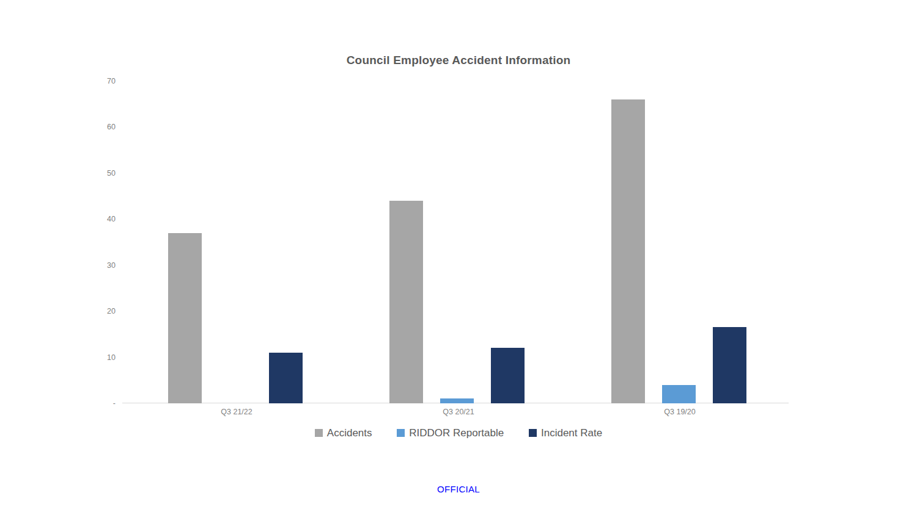Council Employee Accident Information
70
60
50
40
30
20
10
-
Q3 21/22
Q3 20/21
Q3 19/20
Accidents RIDDOR Reportable Incident Rate
OFFICIAL